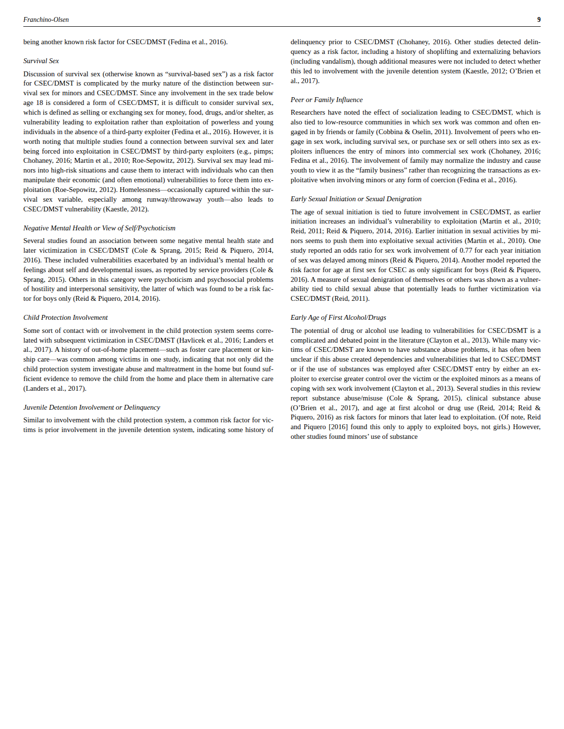Franchino-Olsen 9
being another known risk factor for CSEC/DMST (Fedina et al., 2016).
Survival Sex
Discussion of survival sex (otherwise known as “survival-based sex”) as a risk factor for CSEC/DMST is complicated by the murky nature of the distinction between survival sex for minors and CSEC/DMST. Since any involvement in the sex trade below age 18 is considered a form of CSEC/DMST, it is difficult to consider survival sex, which is defined as selling or exchanging sex for money, food, drugs, and/or shelter, as vulnerability leading to exploitation rather than exploitation of powerless and young individuals in the absence of a third-party exploiter (Fedina et al., 2016). However, it is worth noting that multiple studies found a connection between survival sex and later being forced into exploitation in CSEC/DMST by third-party exploiters (e.g., pimps; Chohaney, 2016; Martin et al., 2010; Roe-Sepowitz, 2012). Survival sex may lead minors into high-risk situations and cause them to interact with individuals who can then manipulate their economic (and often emotional) vulnerabilities to force them into exploitation (Roe-Sepowitz, 2012). Homelessness—occasionally captured within the survival sex variable, especially among runway/throwaway youth—also leads to CSEC/DMST vulnerability (Kaestle, 2012).
Negative Mental Health or View of Self/Psychoticism
Several studies found an association between some negative mental health state and later victimization in CSEC/DMST (Cole & Sprang, 2015; Reid & Piquero, 2014, 2016). These included vulnerabilities exacerbated by an individual’s mental health or feelings about self and developmental issues, as reported by service providers (Cole & Sprang, 2015). Others in this category were psychoticism and psychosocial problems of hostility and interpersonal sensitivity, the latter of which was found to be a risk factor for boys only (Reid & Piquero, 2014, 2016).
Child Protection Involvement
Some sort of contact with or involvement in the child protection system seems correlated with subsequent victimization in CSEC/DMST (Havlicek et al., 2016; Landers et al., 2017). A history of out-of-home placement—such as foster care placement or kinship care—was common among victims in one study, indicating that not only did the child protection system investigate abuse and maltreatment in the home but found sufficient evidence to remove the child from the home and place them in alternative care (Landers et al., 2017).
Juvenile Detention Involvement or Delinquency
Similar to involvement with the child protection system, a common risk factor for victims is prior involvement in the juvenile detention system, indicating some history of delinquency prior to CSEC/DMST (Chohaney, 2016). Other studies detected delinquency as a risk factor, including a history of shoplifting and externalizing behaviors (including vandalism), though additional measures were not included to detect whether this led to involvement with the juvenile detention system (Kaestle, 2012; O’Brien et al., 2017).
Peer or Family Influence
Researchers have noted the effect of socialization leading to CSEC/DMST, which is also tied to low-resource communities in which sex work was common and often engaged in by friends or family (Cobbina & Oselin, 2011). Involvement of peers who engage in sex work, including survival sex, or purchase sex or sell others into sex as exploiters influences the entry of minors into commercial sex work (Chohaney, 2016; Fedina et al., 2016). The involvement of family may normalize the industry and cause youth to view it as the “family business” rather than recognizing the transactions as exploitative when involving minors or any form of coercion (Fedina et al., 2016).
Early Sexual Initiation or Sexual Denigration
The age of sexual initiation is tied to future involvement in CSEC/DMST, as earlier initiation increases an individual’s vulnerability to exploitation (Martin et al., 2010; Reid, 2011; Reid & Piquero, 2014, 2016). Earlier initiation in sexual activities by minors seems to push them into exploitative sexual activities (Martin et al., 2010). One study reported an odds ratio for sex work involvement of 0.77 for each year initiation of sex was delayed among minors (Reid & Piquero, 2014). Another model reported the risk factor for age at first sex for CSEC as only significant for boys (Reid & Piquero, 2016). A measure of sexual denigration of themselves or others was shown as a vulnerability tied to child sexual abuse that potentially leads to further victimization via CSEC/DMST (Reid, 2011).
Early Age of First Alcohol/Drugs
The potential of drug or alcohol use leading to vulnerabilities for CSEC/DSMT is a complicated and debated point in the literature (Clayton et al., 2013). While many victims of CSEC/DMST are known to have substance abuse problems, it has often been unclear if this abuse created dependencies and vulnerabilities that led to CSEC/DMST or if the use of substances was employed after CSEC/DMST entry by either an exploiter to exercise greater control over the victim or the exploited minors as a means of coping with sex work involvement (Clayton et al., 2013). Several studies in this review report substance abuse/misuse (Cole & Sprang, 2015), clinical substance abuse (O’Brien et al., 2017), and age at first alcohol or drug use (Reid, 2014; Reid & Piquero, 2016) as risk factors for minors that later lead to exploitation. (Of note, Reid and Piquero [2016] found this only to apply to exploited boys, not girls.) However, other studies found minors’ use of substance